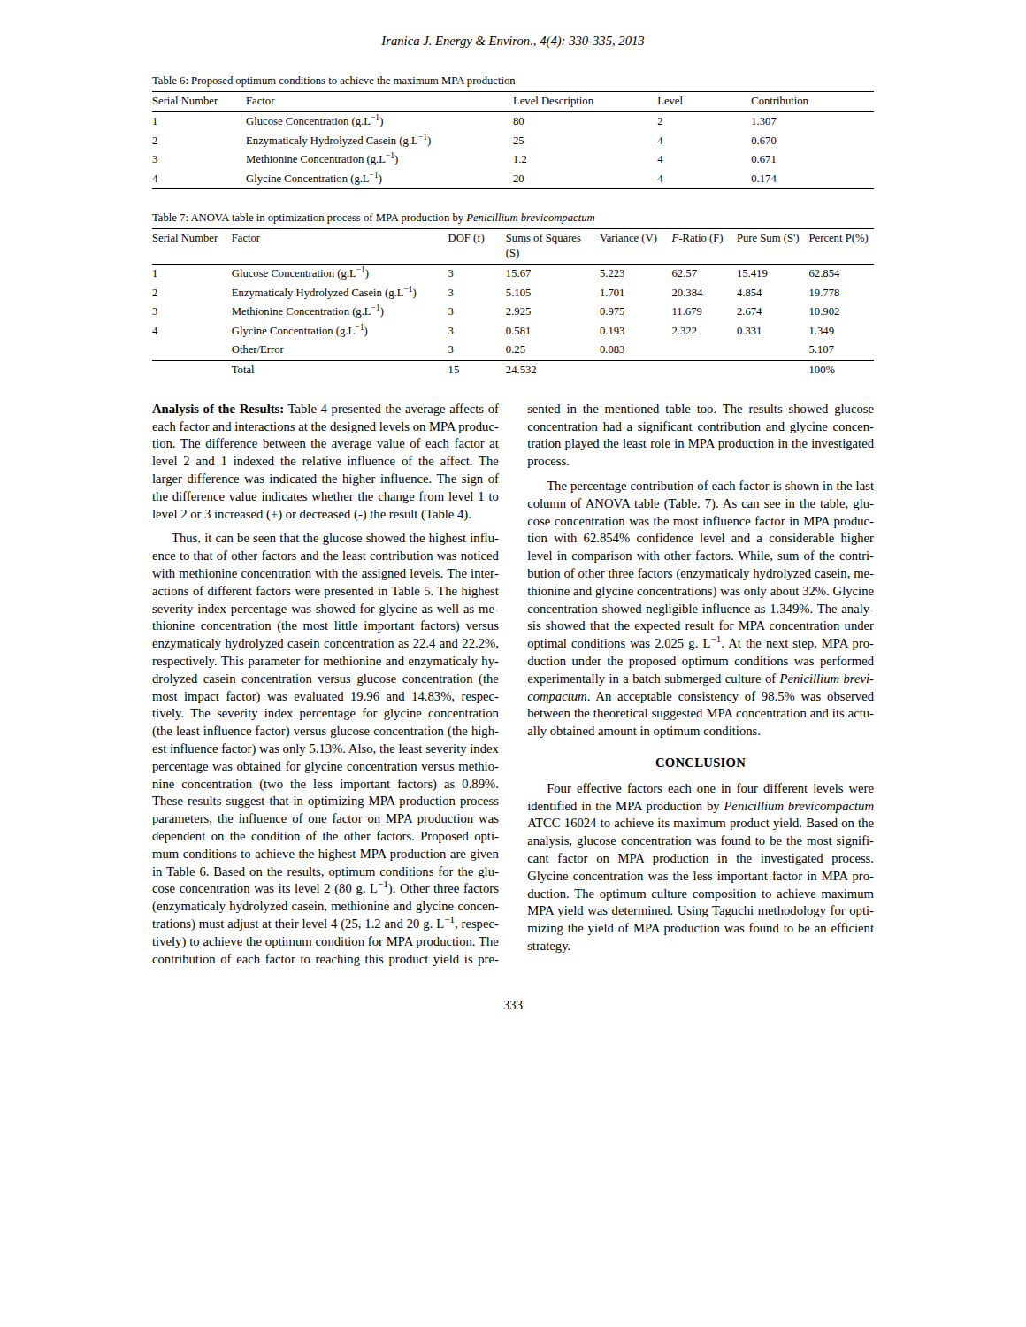Iranica J. Energy & Environ., 4(4): 330-335, 2013
Table 6: Proposed optimum conditions to achieve the maximum MPA production
| Serial Number | Factor | Level Description | Level | Contribution |
| --- | --- | --- | --- | --- |
| 1 | Glucose Concentration (g.L −1 ) | 80 | 2 | 1.307 |
| 2 | Enzymaticaly Hydrolyzed Casein (g.L −1 ) | 25 | 4 | 0.670 |
| 3 | Methionine Concentration (g.L −1 ) | 1.2 | 4 | 0.671 |
| 4 | Glycine Concentration (g.L −1 ) | 20 | 4 | 0.174 |
Table 7: ANOVA table in optimization process of MPA production by Penicillium brevicompactum
| Serial Number | Factor | DOF (f) | Sums of Squares (S) | Variance (V) | F -Ratio (F) | Pure Sum (S') | Percent P(%) |
| --- | --- | --- | --- | --- | --- | --- | --- |
| 1 | Glucose Concentration (g.L −1 ) | 3 | 15.67 | 5.223 | 62.57 | 15.419 | 62.854 |
| 2 | Enzymaticaly Hydrolyzed Casein (g.L −1 ) | 3 | 5.105 | 1.701 | 20.384 | 4.854 | 19.778 |
| 3 | Methionine Concentration (g.L −1 ) | 3 | 2.925 | 0.975 | 11.679 | 2.674 | 10.902 |
| 4 | Glycine Concentration (g.L −1 ) | 3 | 0.581 | 0.193 | 2.322 | 0.331 | 1.349 |
| | Other/Error | 3 | 0.25 | 0.083 | | | 5.107 |
| | Total | 15 | 24.532 | | | | 100% |
Analysis of the Results: Table 4 presented the average affects of each factor and interactions at the designed levels on MPA production. The difference between the average value of each factor at level 2 and 1 indexed the relative influence of the affect. The larger difference was indicated the higher influence. The sign of the difference value indicates whether the change from level 1 to level 2 or 3 increased (+) or decreased (-) the result (Table 4).
Thus, it can be seen that the glucose showed the highest influence to that of other factors and the least contribution was noticed with methionine concentration with the assigned levels. The interactions of different factors were presented in Table 5. The highest severity index percentage was showed for glycine as well as methionine concentration (the most little important factors) versus enzymaticaly hydrolyzed casein concentration as 22.4 and 22.2%, respectively. This parameter for methionine and enzymaticaly hydrolyzed casein concentration versus glucose concentration (the most impact factor) was evaluated 19.96 and 14.83%, respectively. The severity index percentage for glycine concentration (the least influence factor) versus glucose concentration (the highest influence factor) was only 5.13%. Also, the least severity index percentage was obtained for glycine concentration versus methionine concentration (two the less important factors) as 0.89%. These results suggest that in optimizing MPA production process parameters, the influence of one factor on MPA production was dependent on the condition of the other factors. Proposed optimum conditions to achieve the highest MPA production are given in Table 6. Based on the results, optimum conditions for the glucose concentration was its level 2 (80 g. L−1). Other three factors (enzymaticaly hydrolyzed casein, methionine and glycine concentrations) must adjust at their level 4 (25, 1.2 and 20 g. L−1, respectively) to achieve the optimum condition for MPA production. The contribution of each factor to reaching this product yield is presented in the mentioned table too. The results showed glucose concentration had a significant contribution and glycine concentration played the least role in MPA production in the investigated process.
The percentage contribution of each factor is shown in the last column of ANOVA table (Table. 7). As can see in the table, glucose concentration was the most influence factor in MPA production with 62.854% confidence level and a considerable higher level in comparison with other factors. While, sum of the contribution of other three factors (enzymaticaly hydrolyzed casein, methionine and glycine concentrations) was only about 32%. Glycine concentration showed negligible influence as 1.349%. The analysis showed that the expected result for MPA concentration under optimal conditions was 2.025 g. L−1. At the next step, MPA production under the proposed optimum conditions was performed experimentally in a batch submerged culture of Penicillium brevicompactum. An acceptable consistency of 98.5% was observed between the theoretical suggested MPA concentration and its actually obtained amount in optimum conditions.
Conclusion
Four effective factors each one in four different levels were identified in the MPA production by Penicillium brevicompactum ATCC 16024 to achieve its maximum product yield. Based on the analysis, glucose concentration was found to be the most significant factor on MPA production in the investigated process. Glycine concentration was the less important factor in MPA production. The optimum culture composition to achieve maximum MPA yield was determined. Using Taguchi methodology for optimizing the yield of MPA production was found to be an efficient strategy.
333